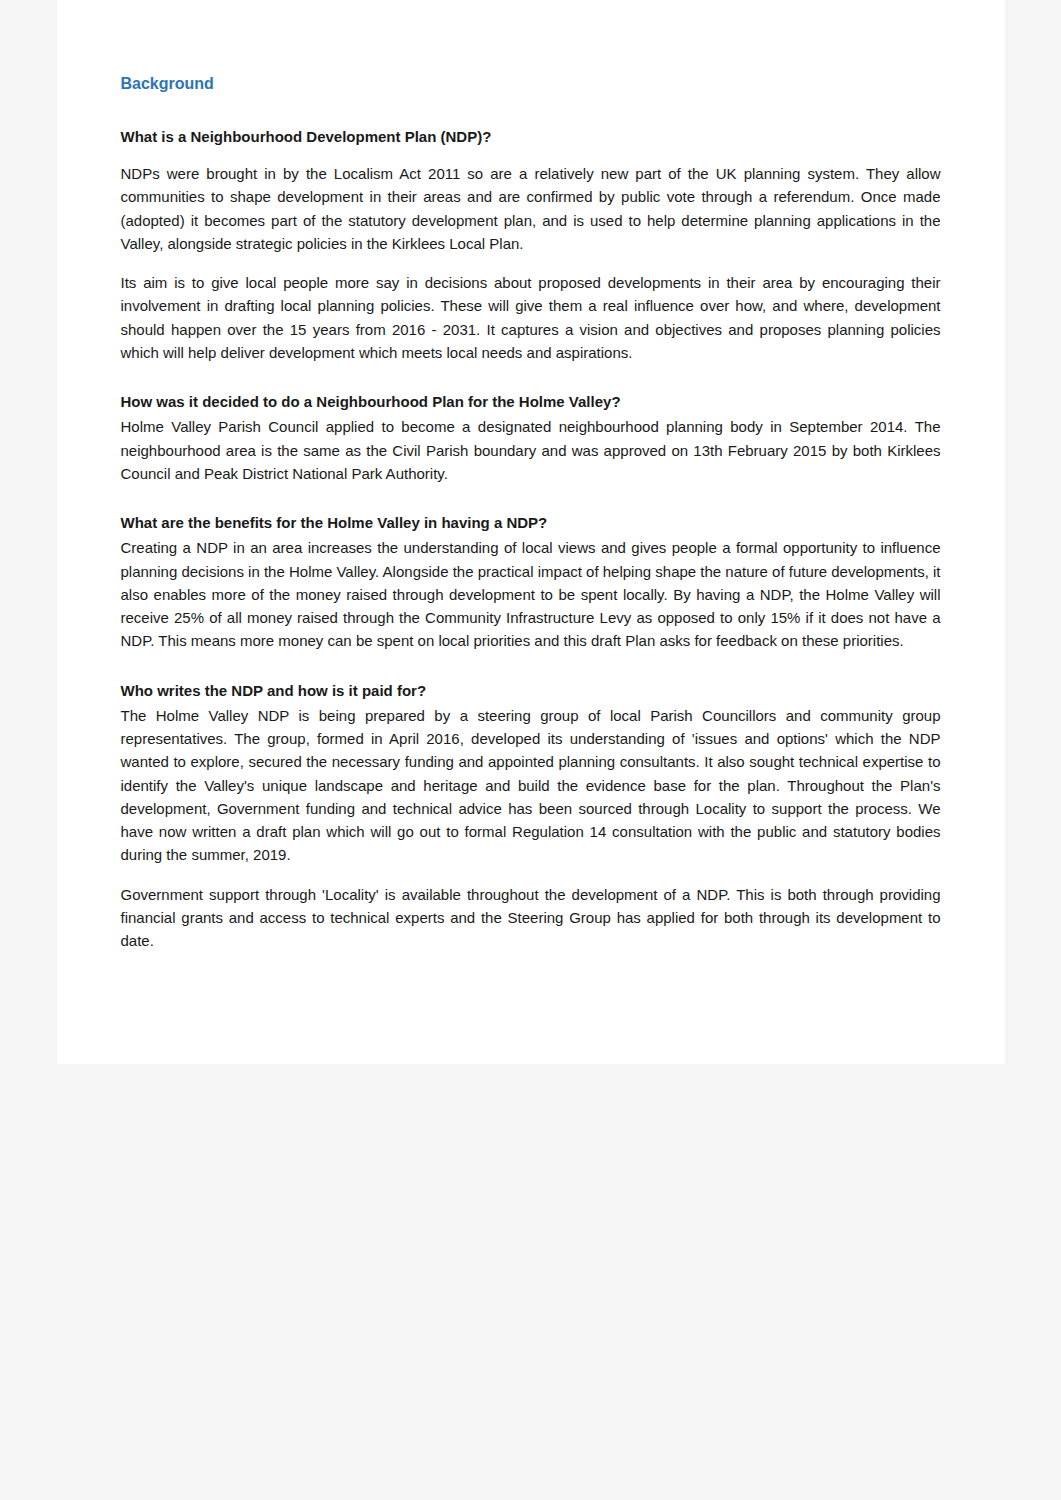Background
What is a Neighbourhood Development Plan (NDP)?
NDPs were brought in by the Localism Act 2011 so are a relatively new part of the UK planning system. They allow communities to shape development in their areas and are confirmed by public vote through a referendum. Once made (adopted) it becomes part of the statutory development plan, and is used to help determine planning applications in the Valley, alongside strategic policies in the Kirklees Local Plan.
Its aim is to give local people more say in decisions about proposed developments in their area by encouraging their involvement in drafting local planning policies. These will give them a real influence over how, and where, development should happen over the 15 years from 2016 - 2031. It captures a vision and objectives and proposes planning policies which will help deliver development which meets local needs and aspirations.
How was it decided to do a Neighbourhood Plan for the Holme Valley?
Holme Valley Parish Council applied to become a designated neighbourhood planning body in September 2014. The neighbourhood area is the same as the Civil Parish boundary and was approved on 13th February 2015 by both Kirklees Council and Peak District National Park Authority.
What are the benefits for the Holme Valley in having a NDP?
Creating a NDP in an area increases the understanding of local views and gives people a formal opportunity to influence planning decisions in the Holme Valley. Alongside the practical impact of helping shape the nature of future developments, it also enables more of the money raised through development to be spent locally. By having a NDP, the Holme Valley will receive 25% of all money raised through the Community Infrastructure Levy as opposed to only 15% if it does not have a NDP. This means more money can be spent on local priorities and this draft Plan asks for feedback on these priorities.
Who writes the NDP and how is it paid for?
The Holme Valley NDP is being prepared by a steering group of local Parish Councillors and community group representatives. The group, formed in April 2016, developed its understanding of 'issues and options' which the NDP wanted to explore, secured the necessary funding and appointed planning consultants. It also sought technical expertise to identify the Valley's unique landscape and heritage and build the evidence base for the plan. Throughout the Plan's development, Government funding and technical advice has been sourced through Locality to support the process. We have now written a draft plan which will go out to formal Regulation 14 consultation with the public and statutory bodies during the summer, 2019.
Government support through 'Locality' is available throughout the development of a NDP. This is both through providing financial grants and access to technical experts and the Steering Group has applied for both through its development to date.